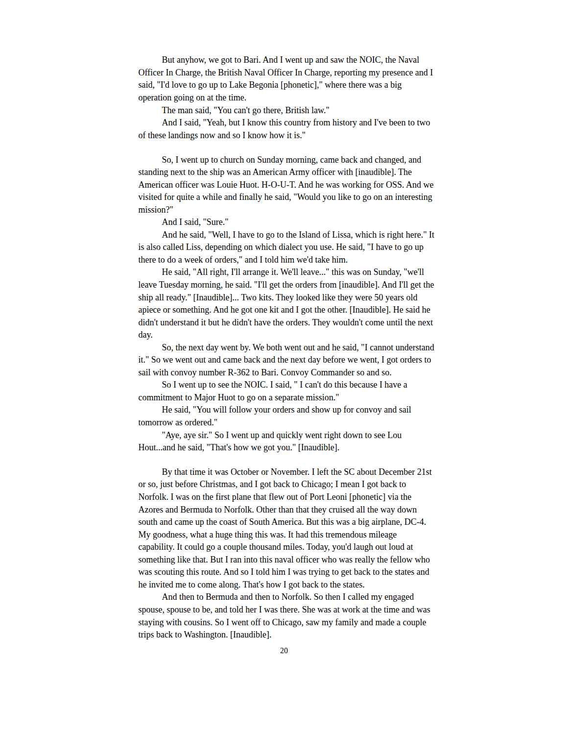But anyhow, we got to Bari. And I went up and saw the NOIC, the Naval Officer In Charge, the British Naval Officer In Charge, reporting my presence and I said, "I'd love to go up to Lake Begonia [phonetic]," where there was a big operation going on at the time.
The man said, "You can't go there, British law."
And I said, "Yeah, but I know this country from history and I've been to two of these landings now and so I know how it is."
So, I went up to church on Sunday morning, came back and changed, and standing next to the ship was an American Army officer with [inaudible]. The American officer was Louie Huot. H-O-U-T. And he was working for OSS. And we visited for quite a while and finally he said, "Would you like to go on an interesting mission?"
And I said, "Sure."
And he said, "Well, I have to go to the Island of Lissa, which is right here." It is also called Liss, depending on which dialect you use. He said, "I have to go up there to do a week of orders," and I told him we'd take him.
He said, "All right, I'll arrange it. We'll leave..." this was on Sunday, "we'll leave Tuesday morning, he said. "I'll get the orders from [inaudible]. And I'll get the ship all ready." [Inaudible]... Two kits. They looked like they were 50 years old apiece or something. And he got one kit and I got the other. [Inaudible]. He said he didn't understand it but he didn't have the orders. They wouldn't come until the next day.
So, the next day went by. We both went out and he said, "I cannot understand it." So we went out and came back and the next day before we went, I got orders to sail with convoy number R-362 to Bari. Convoy Commander so and so.
So I went up to see the NOIC. I said, " I can't do this because I have a commitment to Major Huot to go on a separate mission."
He said, "You will follow your orders and show up for convoy and sail tomorrow as ordered."
"Aye, aye sir." So I went up and quickly went right down to see Lou Hout...and he said, "That's how we got you." [Inaudible].
By that time it was October or November. I left the SC about December 21st or so, just before Christmas, and I got back to Chicago; I mean I got back to Norfolk. I was on the first plane that flew out of Port Leoni [phonetic] via the Azores and Bermuda to Norfolk. Other than that they cruised all the way down south and came up the coast of South America. But this was a big airplane, DC-4. My goodness, what a huge thing this was. It had this tremendous mileage capability. It could go a couple thousand miles. Today, you'd laugh out loud at something like that. But I ran into this naval officer who was really the fellow who was scouting this route. And so I told him I was trying to get back to the states and he invited me to come along. That's how I got back to the states.
And then to Bermuda and then to Norfolk. So then I called my engaged spouse, spouse to be, and told her I was there. She was at work at the time and was staying with cousins. So I went off to Chicago, saw my family and made a couple trips back to Washington. [Inaudible].
20